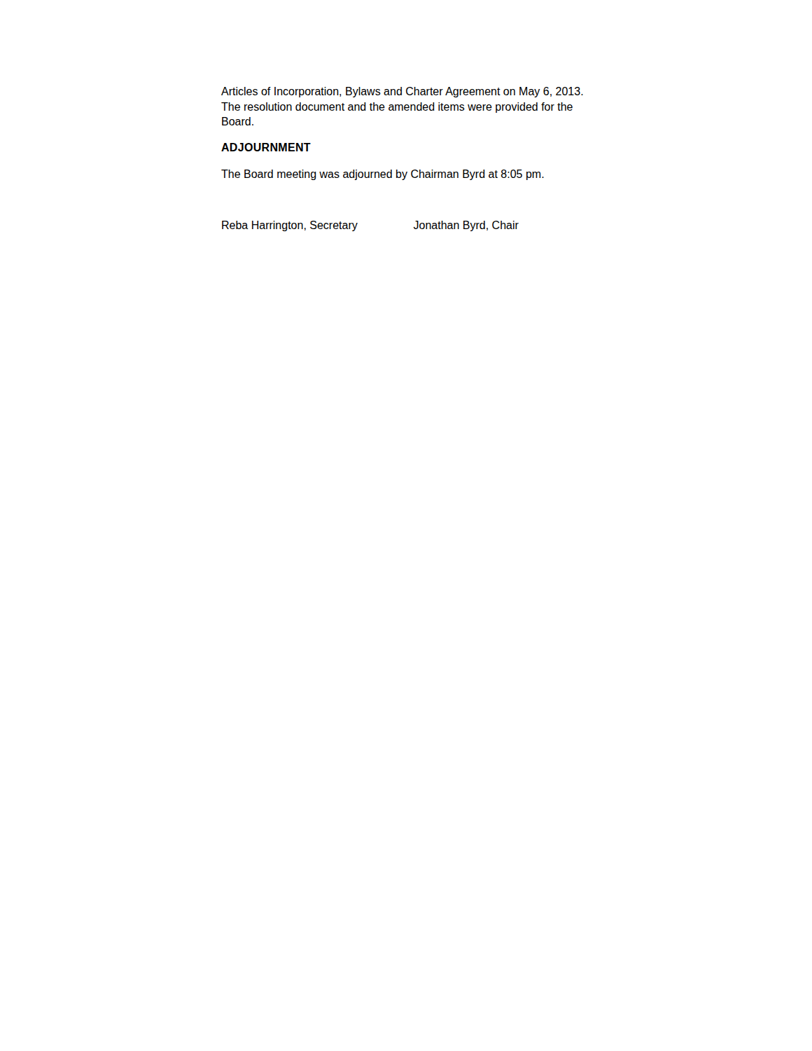Articles of Incorporation, Bylaws and Charter Agreement on May 6, 2013. The resolution document and the amended items were provided for the Board.
ADJOURNMENT
The Board meeting was adjourned by Chairman Byrd at 8:05 pm.
Reba Harrington, Secretary
Jonathan Byrd, Chair